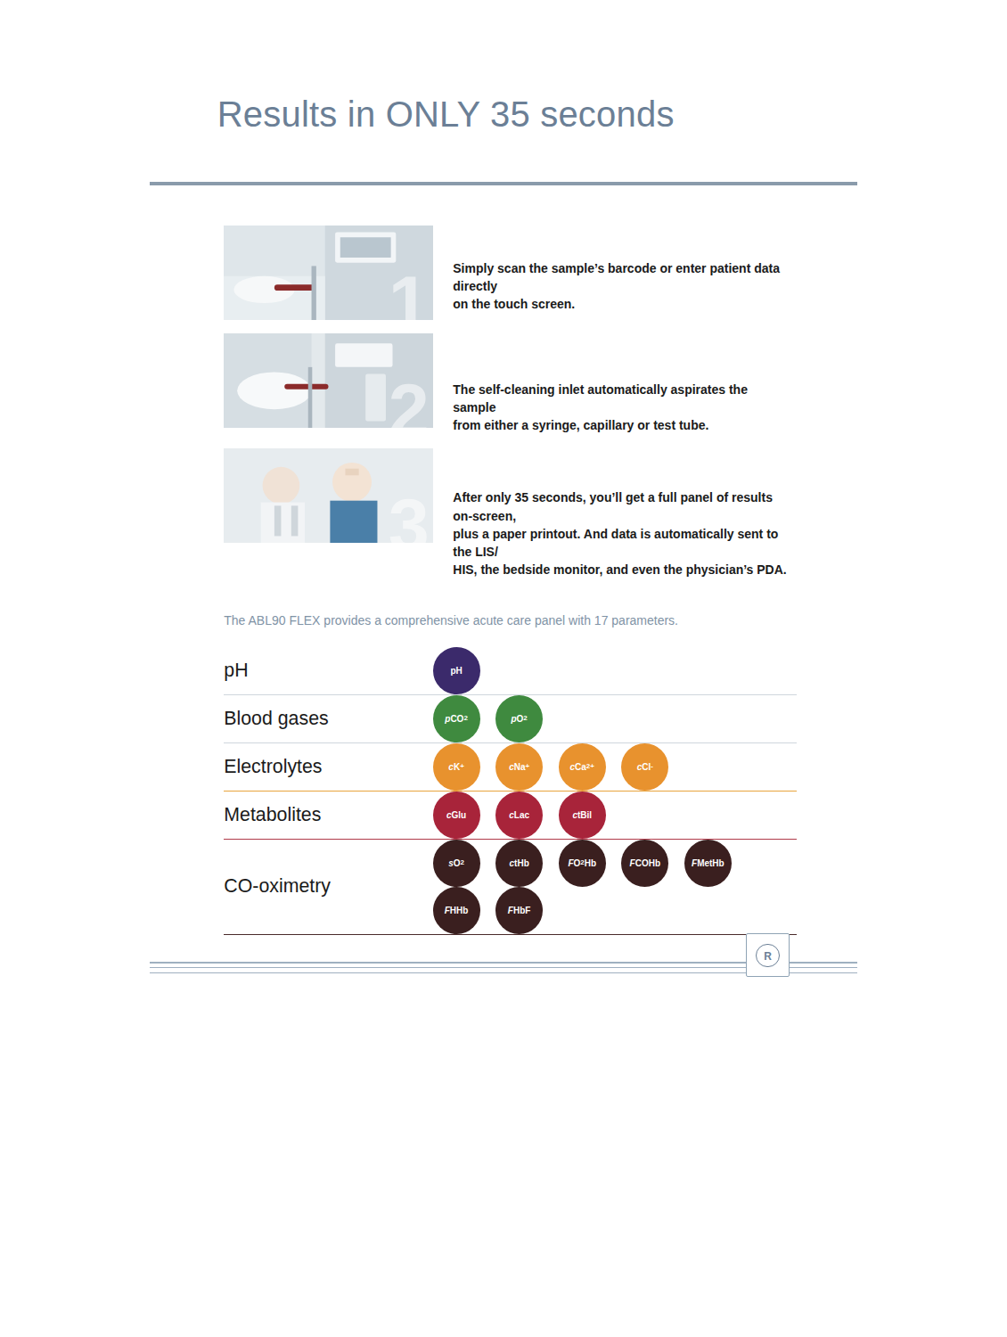Results in ONLY 35 seconds
1
Simply scan the sample’s barcode or enter patient data directly
on the touch screen.
2
The self-cleaning inlet automatically aspirates the sample
from either a syringe, capillary or test tube.
3
After only 35 seconds, you’ll get a full panel of results on-screen,
plus a paper printout. And data is automatically sent to the LIS/
HIS, the bedside monitor, and even the physician’s PDA.
The ABL90 FLEX provides a comprehensive acute care panel with 17 parameters.
| pH | pH |
| Blood gases | p CO 2 p O 2 |
| Electrolytes | c K + c Na + c Ca 2+ c Cl - |
| Metabolites | c Glu c Lac c tBil |
| CO-oximetry | s O 2 c tHb F O 2 Hb F COHb F MetHb F HHb F HbF |
R